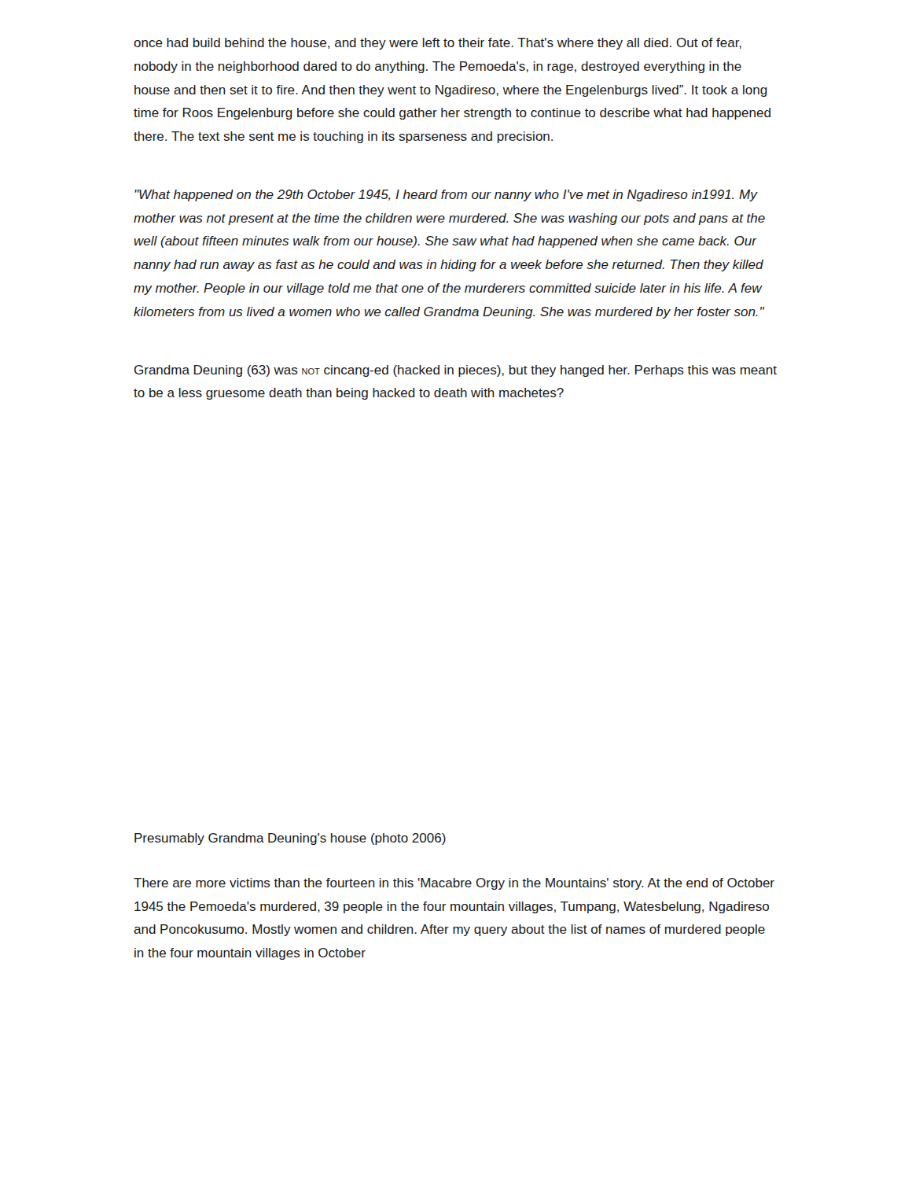once had build behind the house, and they were left to their fate. That's where they all died. Out of fear, nobody in the neighborhood dared to do anything. The Pemoeda's, in rage, destroyed everything in the house and then set it to fire. And then they went to Ngadireso, where the Engelenburgs lived”. It took a long time for Roos Engelenburg before she could gather her strength to continue to describe what had happened there. The text she sent me is touching in its sparseness and precision.
"What happened on the 29th October 1945, I heard from our nanny who I've met in Ngadireso in1991. My mother was not present at the time the children were murdered. She was washing our pots and pans at the well (about fifteen minutes walk from our house). She saw what had happened when she came back. Our nanny had run away as fast as he could and was in hiding for a week before she returned. Then they killed my mother. People in our village told me that one of the murderers committed suicide later in his life. A few kilometers from us lived a women who we called Grandma Deuning. She was murdered by her foster son."
Grandma Deuning (63) was not cincang-ed (hacked in pieces), but they hanged her. Perhaps this was meant to be a less gruesome death than being hacked to death with machetes?
Presumably Grandma Deuning's house (photo 2006)
There are more victims than the fourteen in this 'Macabre Orgy in the Mountains' story. At the end of October 1945 the Pemoeda's murdered, 39 people in the four mountain villages, Tumpang, Watesbelung, Ngadireso and Poncokusumo. Mostly women and children. After my query about the list of names of murdered people in the four mountain villages in October